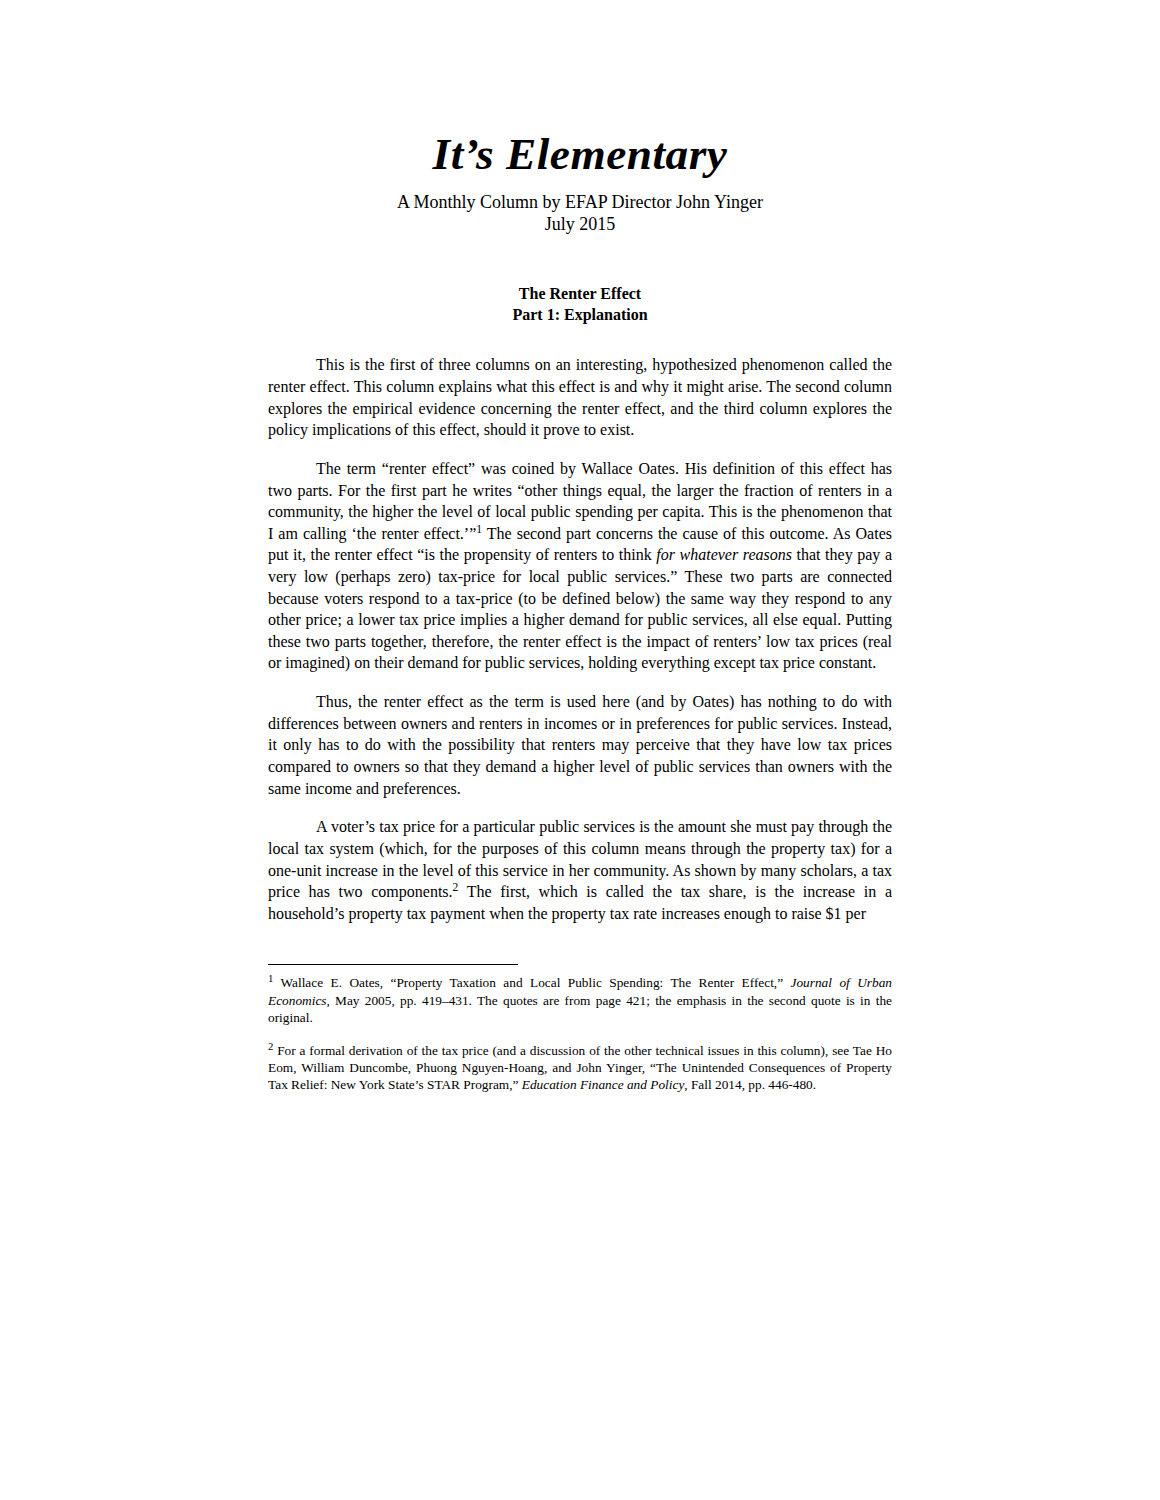It’s Elementary
A Monthly Column by EFAP Director John Yinger
July 2015
The Renter Effect Part 1: Explanation
This is the first of three columns on an interesting, hypothesized phenomenon called the renter effect. This column explains what this effect is and why it might arise. The second column explores the empirical evidence concerning the renter effect, and the third column explores the policy implications of this effect, should it prove to exist.
The term “renter effect” was coined by Wallace Oates. His definition of this effect has two parts. For the first part he writes “other things equal, the larger the fraction of renters in a community, the higher the level of local public spending per capita. This is the phenomenon that I am calling ‘the renter effect.’”1 The second part concerns the cause of this outcome. As Oates put it, the renter effect “is the propensity of renters to think for whatever reasons that they pay a very low (perhaps zero) tax-price for local public services.” These two parts are connected because voters respond to a tax-price (to be defined below) the same way they respond to any other price; a lower tax price implies a higher demand for public services, all else equal. Putting these two parts together, therefore, the renter effect is the impact of renters’ low tax prices (real or imagined) on their demand for public services, holding everything except tax price constant.
Thus, the renter effect as the term is used here (and by Oates) has nothing to do with differences between owners and renters in incomes or in preferences for public services. Instead, it only has to do with the possibility that renters may perceive that they have low tax prices compared to owners so that they demand a higher level of public services than owners with the same income and preferences.
A voter’s tax price for a particular public services is the amount she must pay through the local tax system (which, for the purposes of this column means through the property tax) for a one-unit increase in the level of this service in her community. As shown by many scholars, a tax price has two components.2 The first, which is called the tax share, is the increase in a household’s property tax payment when the property tax rate increases enough to raise $1 per
1 Wallace E. Oates, “Property Taxation and Local Public Spending: The Renter Effect,” Journal of Urban Economics, May 2005, pp. 419–431. The quotes are from page 421; the emphasis in the second quote is in the original.
2 For a formal derivation of the tax price (and a discussion of the other technical issues in this column), see Tae Ho Eom, William Duncombe, Phuong Nguyen-Hoang, and John Yinger, “The Unintended Consequences of Property Tax Relief: New York State’s STAR Program,” Education Finance and Policy, Fall 2014, pp. 446-480.